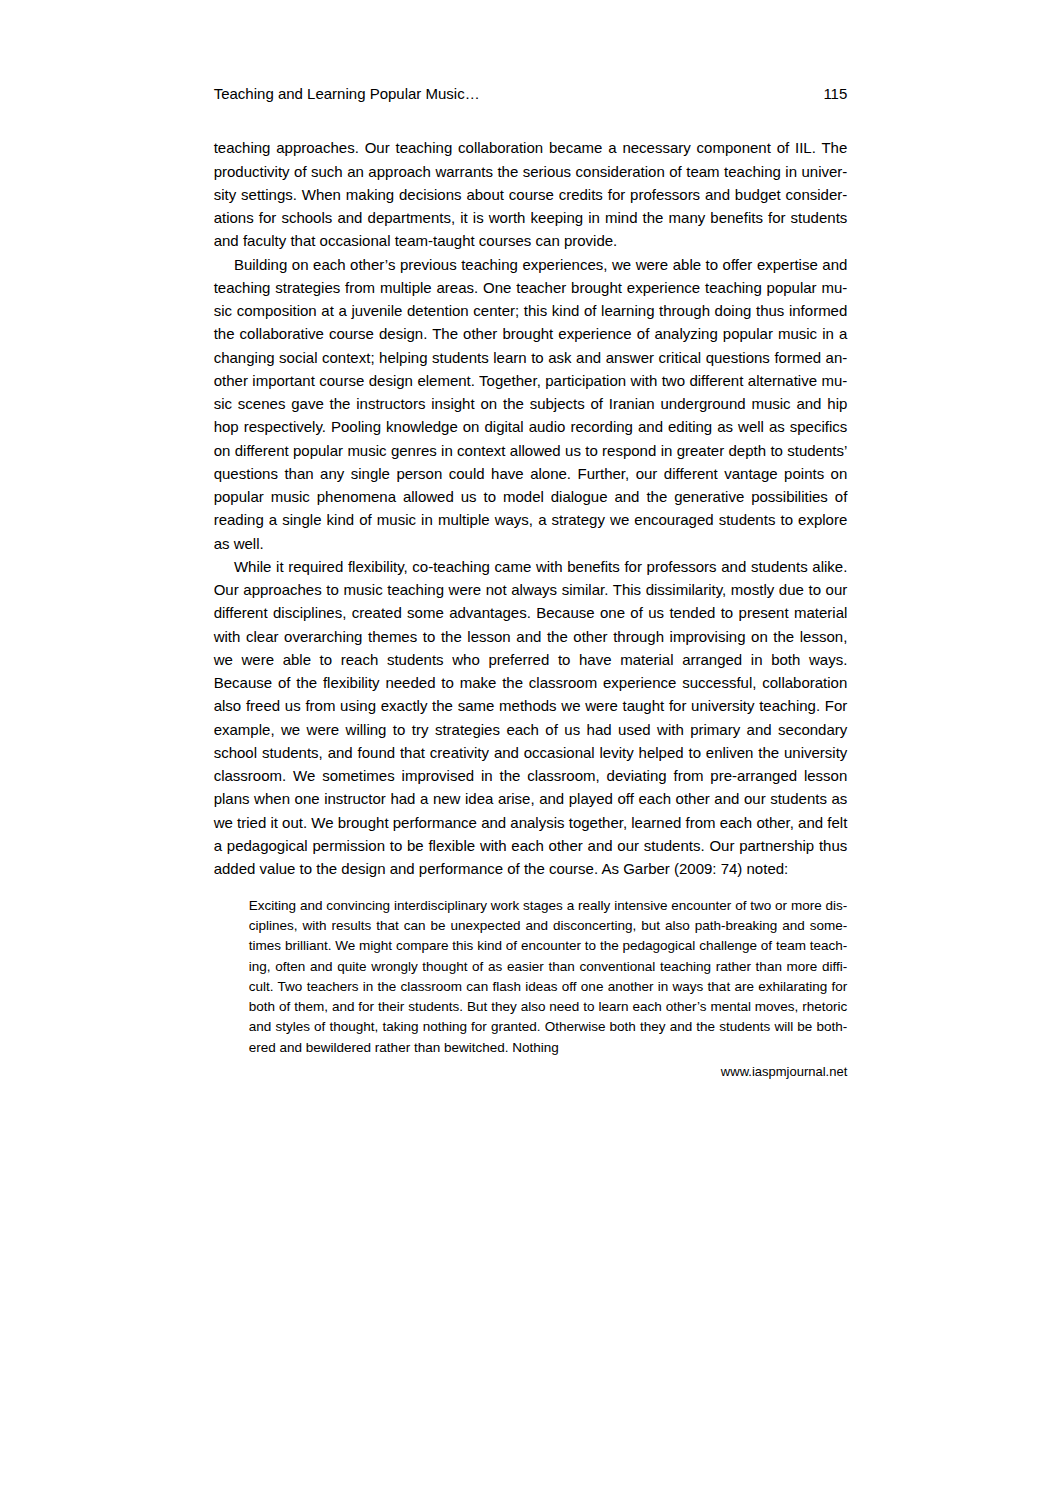Teaching and Learning Popular Music… 115
teaching approaches. Our teaching collaboration became a necessary component of IIL. The productivity of such an approach warrants the serious consideration of team teaching in university settings. When making decisions about course credits for professors and budget considerations for schools and departments, it is worth keeping in mind the many benefits for students and faculty that occasional team-taught courses can provide.
Building on each other’s previous teaching experiences, we were able to offer expertise and teaching strategies from multiple areas. One teacher brought experience teaching popular music composition at a juvenile detention center; this kind of learning through doing thus informed the collaborative course design. The other brought experience of analyzing popular music in a changing social context; helping students learn to ask and answer critical questions formed another important course design element. Together, participation with two different alternative music scenes gave the instructors insight on the subjects of Iranian underground music and hip hop respectively. Pooling knowledge on digital audio recording and editing as well as specifics on different popular music genres in context allowed us to respond in greater depth to students’ questions than any single person could have alone. Further, our different vantage points on popular music phenomena allowed us to model dialogue and the generative possibilities of reading a single kind of music in multiple ways, a strategy we encouraged students to explore as well.
While it required flexibility, co-teaching came with benefits for professors and students alike. Our approaches to music teaching were not always similar. This dissimilarity, mostly due to our different disciplines, created some advantages. Because one of us tended to present material with clear overarching themes to the lesson and the other through improvising on the lesson, we were able to reach students who preferred to have material arranged in both ways. Because of the flexibility needed to make the classroom experience successful, collaboration also freed us from using exactly the same methods we were taught for university teaching. For example, we were willing to try strategies each of us had used with primary and secondary school students, and found that creativity and occasional levity helped to enliven the university classroom. We sometimes improvised in the classroom, deviating from pre-arranged lesson plans when one instructor had a new idea arise, and played off each other and our students as we tried it out. We brought performance and analysis together, learned from each other, and felt a pedagogical permission to be flexible with each other and our students. Our partnership thus added value to the design and performance of the course. As Garber (2009: 74) noted:
Exciting and convincing interdisciplinary work stages a really intensive encounter of two or more disciplines, with results that can be unexpected and disconcerting, but also path-breaking and sometimes brilliant. We might compare this kind of encounter to the pedagogical challenge of team teaching, often and quite wrongly thought of as easier than conventional teaching rather than more difficult. Two teachers in the classroom can flash ideas off one another in ways that are exhilarating for both of them, and for their students. But they also need to learn each other’s mental moves, rhetoric and styles of thought, taking nothing for granted. Otherwise both they and the students will be bothered and bewildered rather than bewitched. Nothing
www.iaspmjournal.net